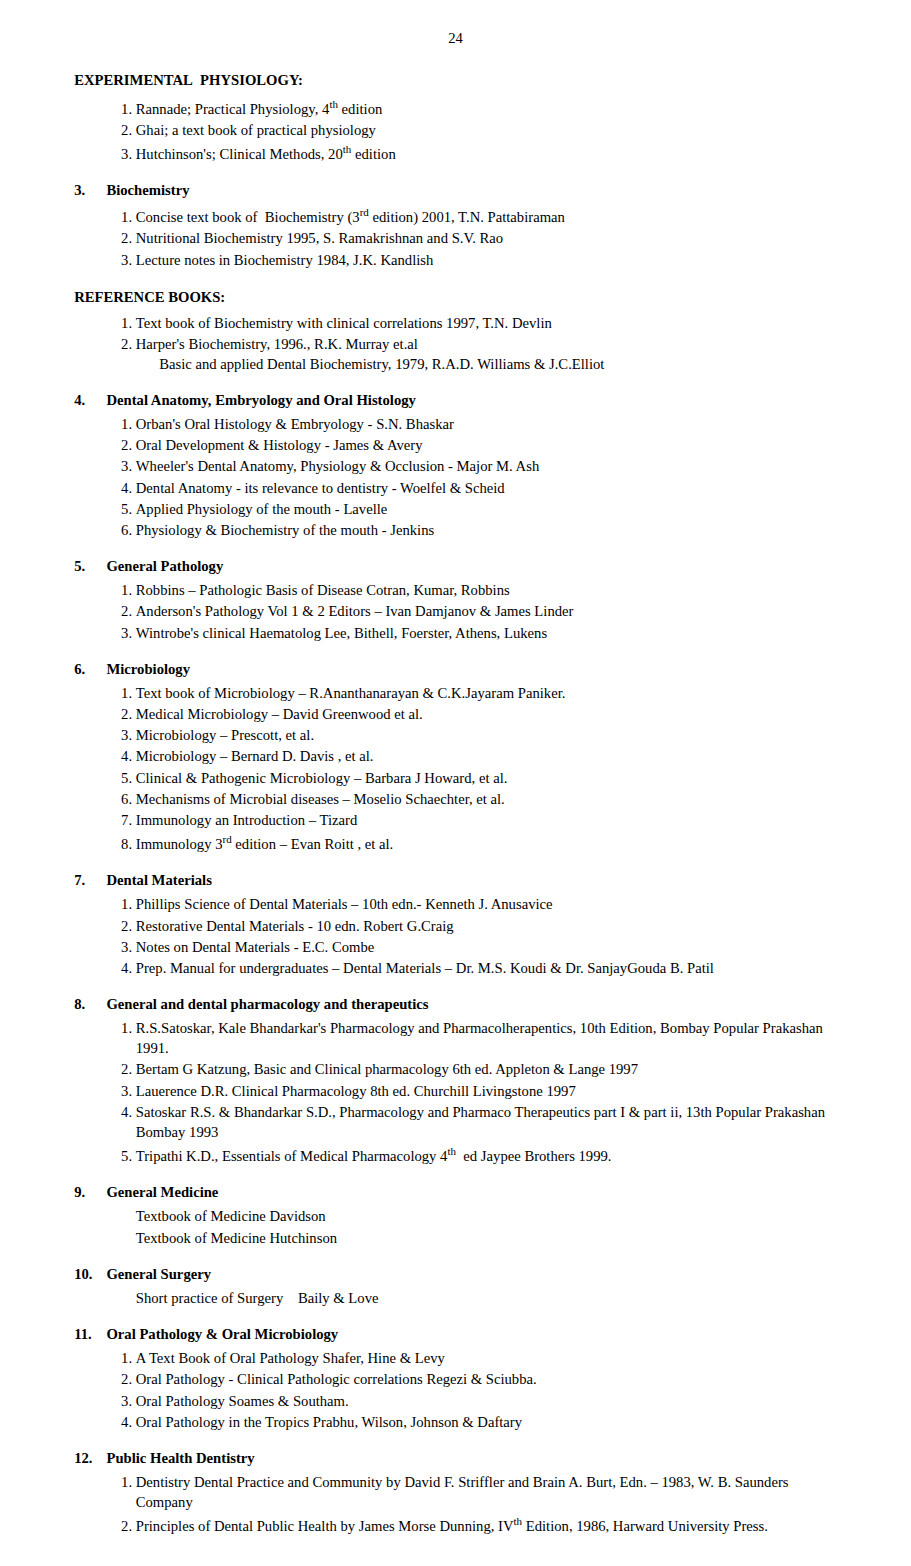24
EXPERIMENTAL PHYSIOLOGY:
Rannade; Practical Physiology, 4th edition
Ghai; a text book of practical physiology
Hutchinson's; Clinical Methods, 20th edition
3. Biochemistry
Concise text book of Biochemistry (3rd edition) 2001, T.N. Pattabiraman
Nutritional Biochemistry 1995, S. Ramakrishnan and S.V. Rao
Lecture notes in Biochemistry 1984, J.K. Kandlish
REFERENCE BOOKS:
Text book of Biochemistry with clinical correlations 1997, T.N. Devlin
Harper's Biochemistry, 1996., R.K. Murray et.al
Basic and applied Dental Biochemistry, 1979, R.A.D. Williams & J.C.Elliot
4. Dental Anatomy, Embryology and Oral Histology
Orban's Oral Histology & Embryology - S.N. Bhaskar
Oral Development & Histology - James & Avery
Wheeler's Dental Anatomy, Physiology & Occlusion - Major M. Ash
Dental Anatomy - its relevance to dentistry - Woelfel & Scheid
Applied Physiology of the mouth - Lavelle
Physiology & Biochemistry of the mouth - Jenkins
5. General Pathology
Robbins – Pathologic Basis of Disease Cotran, Kumar, Robbins
Anderson's Pathology Vol 1 & 2 Editors – Ivan Damjanov & James Linder
Wintrobe's clinical Haematolog Lee, Bithell, Foerster, Athens, Lukens
6. Microbiology
Text book of Microbiology – R.Ananthanarayan & C.K.Jayaram Paniker.
Medical Microbiology – David Greenwood et al.
Microbiology – Prescott, et al.
Microbiology – Bernard D. Davis , et al.
Clinical & Pathogenic Microbiology – Barbara J Howard, et al.
Mechanisms of Microbial diseases – Moselio Schaechter, et al.
Immunology an Introduction – Tizard
Immunology 3rd edition – Evan Roitt , et al.
7. Dental Materials
Phillips Science of Dental Materials – 10th edn.- Kenneth J. Anusavice
Restorative Dental Materials - 10 edn. Robert G.Craig
Notes on Dental Materials - E.C. Combe
Prep. Manual for undergraduates – Dental Materials – Dr. M.S. Koudi & Dr. SanjayGouda B. Patil
8. General and dental pharmacology and therapeutics
R.S.Satoskar, Kale Bhandarkar's Pharmacology and Pharmacolherapentics, 10th Edition, Bombay Popular Prakashan 1991.
Bertam G Katzung, Basic and Clinical pharmacology 6th ed. Appleton & Lange 1997
Lauerence D.R. Clinical Pharmacology 8th ed. Churchill Livingstone 1997
Satoskar R.S. & Bhandarkar S.D., Pharmacology and Pharmaco Therapeutics part I & part ii, 13th Popular Prakashan Bombay 1993
Tripathi K.D., Essentials of Medical Pharmacology 4th ed Jaypee Brothers 1999.
9. General Medicine
Textbook of Medicine Davidson
Textbook of Medicine Hutchinson
10. General Surgery
Short practice of Surgery Baily & Love
11. Oral Pathology & Oral Microbiology
A Text Book of Oral Pathology Shafer, Hine & Levy
Oral Pathology - Clinical Pathologic correlations Regezi & Sciubba.
Oral Pathology Soames & Southam.
Oral Pathology in the Tropics Prabhu, Wilson, Johnson & Daftary
12. Public Health Dentistry
Dentistry Dental Practice and Community by David F. Striffler and Brain A. Burt, Edn. – 1983, W. B. Saunders Company
Principles of Dental Public Health by James Morse Dunning, IVth Edition, 1986, Harward University Press.